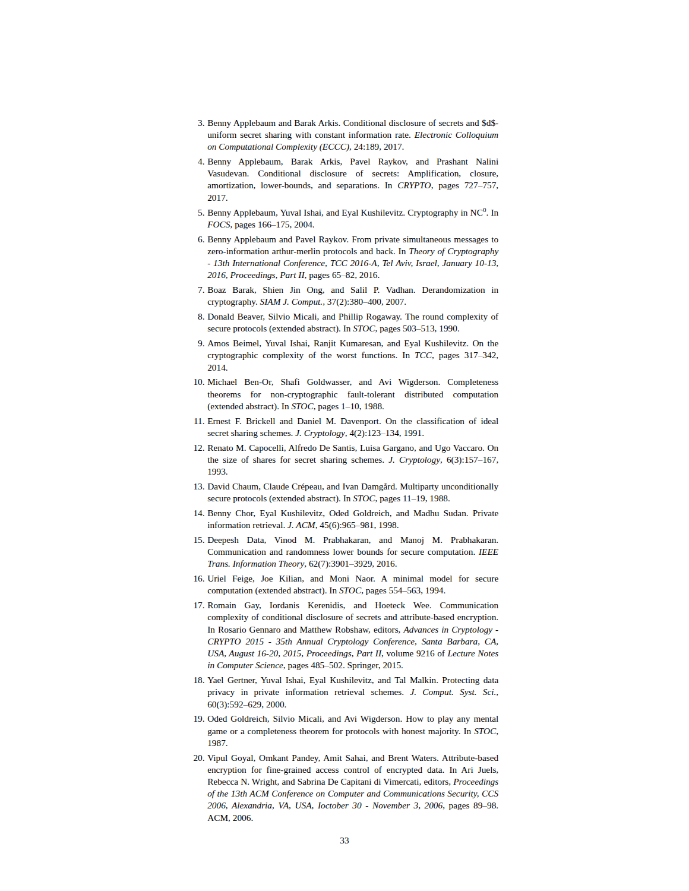Benny Applebaum and Barak Arkis. Conditional disclosure of secrets and $d$-uniform secret sharing with constant information rate. Electronic Colloquium on Computational Complexity (ECCC), 24:189, 2017.
Benny Applebaum, Barak Arkis, Pavel Raykov, and Prashant Nalini Vasudevan. Conditional disclosure of secrets: Amplification, closure, amortization, lower-bounds, and separations. In CRYPTO, pages 727–757, 2017.
Benny Applebaum, Yuval Ishai, and Eyal Kushilevitz. Cryptography in NC0. In FOCS, pages 166–175, 2004.
Benny Applebaum and Pavel Raykov. From private simultaneous messages to zero-information arthur-merlin protocols and back. In Theory of Cryptography - 13th International Conference, TCC 2016-A, Tel Aviv, Israel, January 10-13, 2016, Proceedings, Part II, pages 65–82, 2016.
Boaz Barak, Shien Jin Ong, and Salil P. Vadhan. Derandomization in cryptography. SIAM J. Comput., 37(2):380–400, 2007.
Donald Beaver, Silvio Micali, and Phillip Rogaway. The round complexity of secure protocols (extended abstract). In STOC, pages 503–513, 1990.
Amos Beimel, Yuval Ishai, Ranjit Kumaresan, and Eyal Kushilevitz. On the cryptographic complexity of the worst functions. In TCC, pages 317–342, 2014.
Michael Ben-Or, Shafi Goldwasser, and Avi Wigderson. Completeness theorems for non-cryptographic fault-tolerant distributed computation (extended abstract). In STOC, pages 1–10, 1988.
Ernest F. Brickell and Daniel M. Davenport. On the classification of ideal secret sharing schemes. J. Cryptology, 4(2):123–134, 1991.
Renato M. Capocelli, Alfredo De Santis, Luisa Gargano, and Ugo Vaccaro. On the size of shares for secret sharing schemes. J. Cryptology, 6(3):157–167, 1993.
David Chaum, Claude Crépeau, and Ivan Damgård. Multiparty unconditionally secure protocols (extended abstract). In STOC, pages 11–19, 1988.
Benny Chor, Eyal Kushilevitz, Oded Goldreich, and Madhu Sudan. Private information retrieval. J. ACM, 45(6):965–981, 1998.
Deepesh Data, Vinod M. Prabhakaran, and Manoj M. Prabhakaran. Communication and randomness lower bounds for secure computation. IEEE Trans. Information Theory, 62(7):3901–3929, 2016.
Uriel Feige, Joe Kilian, and Moni Naor. A minimal model for secure computation (extended abstract). In STOC, pages 554–563, 1994.
Romain Gay, Iordanis Kerenidis, and Hoeteck Wee. Communication complexity of conditional disclosure of secrets and attribute-based encryption. In Rosario Gennaro and Matthew Robshaw, editors, Advances in Cryptology - CRYPTO 2015 - 35th Annual Cryptology Conference, Santa Barbara, CA, USA, August 16-20, 2015, Proceedings, Part II, volume 9216 of Lecture Notes in Computer Science, pages 485–502. Springer, 2015.
Yael Gertner, Yuval Ishai, Eyal Kushilevitz, and Tal Malkin. Protecting data privacy in private information retrieval schemes. J. Comput. Syst. Sci., 60(3):592–629, 2000.
Oded Goldreich, Silvio Micali, and Avi Wigderson. How to play any mental game or a completeness theorem for protocols with honest majority. In STOC, 1987.
Vipul Goyal, Omkant Pandey, Amit Sahai, and Brent Waters. Attribute-based encryption for fine-grained access control of encrypted data. In Ari Juels, Rebecca N. Wright, and Sabrina De Capitani di Vimercati, editors, Proceedings of the 13th ACM Conference on Computer and Communications Security, CCS 2006, Alexandria, VA, USA, Ioctober 30 - November 3, 2006, pages 89–98. ACM, 2006.
33